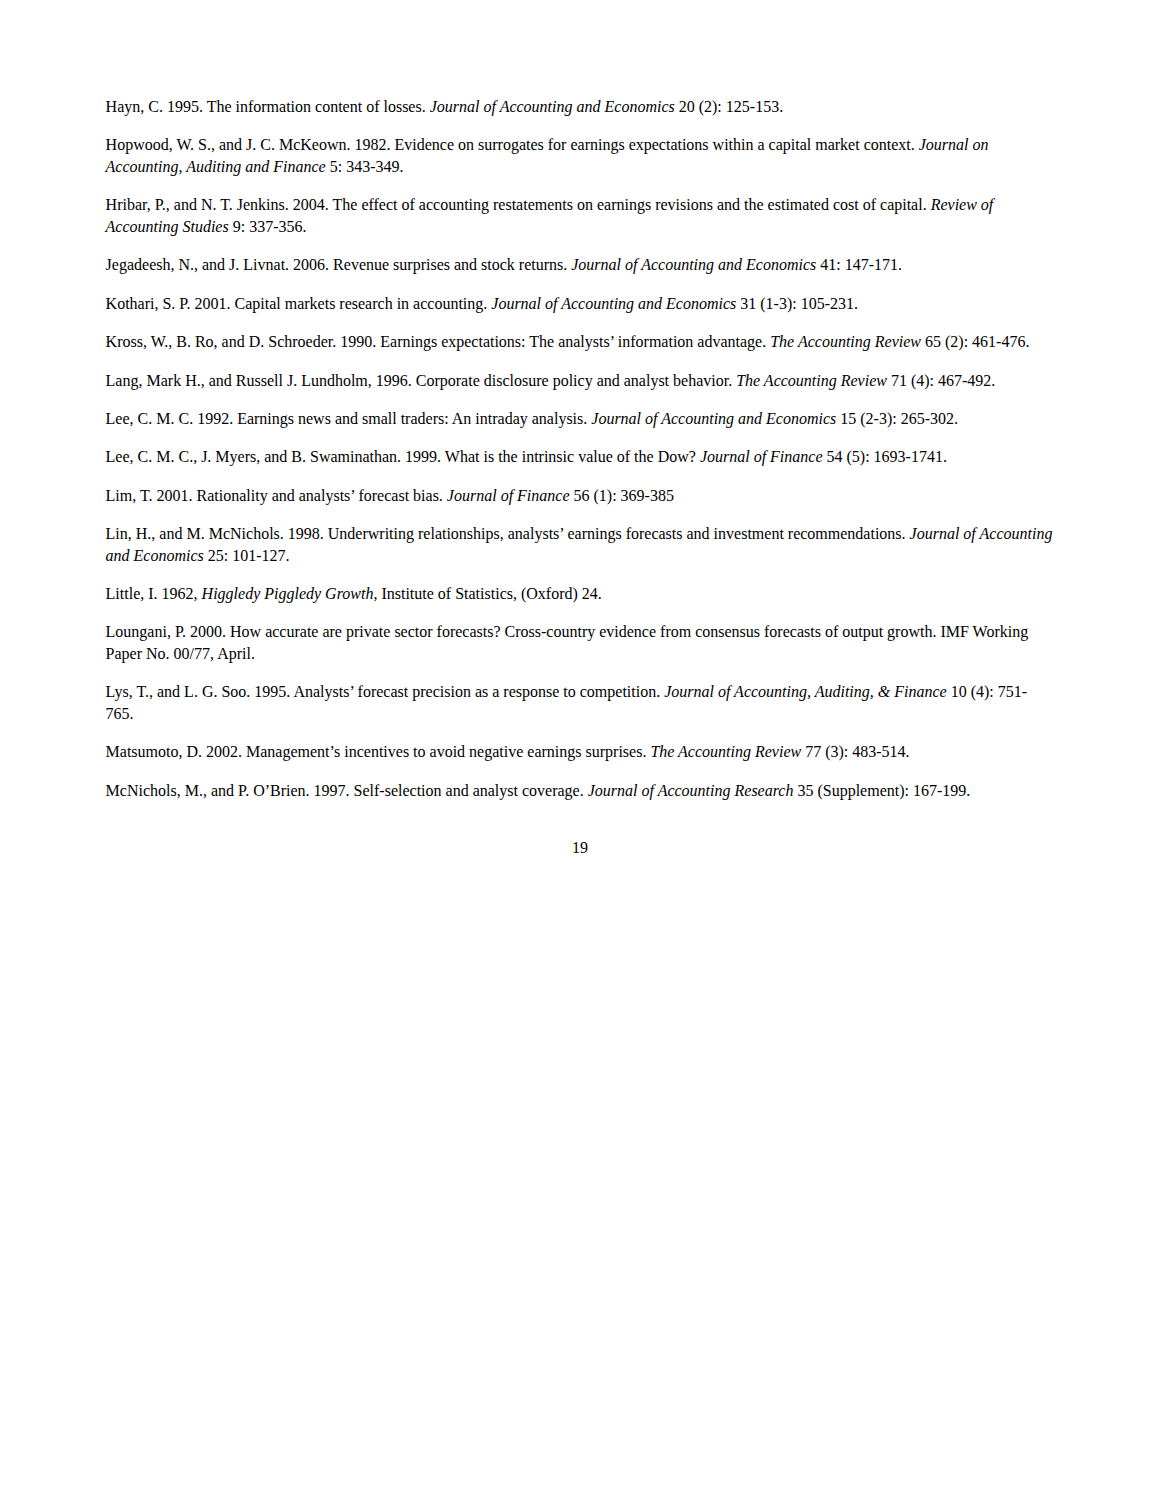Hayn, C. 1995. The information content of losses. Journal of Accounting and Economics 20 (2): 125-153.
Hopwood, W. S., and J. C. McKeown. 1982. Evidence on surrogates for earnings expectations within a capital market context. Journal on Accounting, Auditing and Finance 5: 343-349.
Hribar, P., and N. T. Jenkins. 2004. The effect of accounting restatements on earnings revisions and the estimated cost of capital. Review of Accounting Studies 9: 337-356.
Jegadeesh, N., and J. Livnat. 2006. Revenue surprises and stock returns. Journal of Accounting and Economics 41: 147-171.
Kothari, S. P. 2001. Capital markets research in accounting. Journal of Accounting and Economics 31 (1-3): 105-231.
Kross, W., B. Ro, and D. Schroeder. 1990. Earnings expectations: The analysts’ information advantage. The Accounting Review 65 (2): 461-476.
Lang, Mark H., and Russell J. Lundholm, 1996. Corporate disclosure policy and analyst behavior. The Accounting Review 71 (4): 467-492.
Lee, C. M. C. 1992. Earnings news and small traders: An intraday analysis. Journal of Accounting and Economics 15 (2-3): 265-302.
Lee, C. M. C., J. Myers, and B. Swaminathan. 1999. What is the intrinsic value of the Dow? Journal of Finance 54 (5): 1693-1741.
Lim, T. 2001. Rationality and analysts’ forecast bias. Journal of Finance 56 (1): 369-385
Lin, H., and M. McNichols. 1998. Underwriting relationships, analysts’ earnings forecasts and investment recommendations. Journal of Accounting and Economics 25: 101-127.
Little, I. 1962, Higgledy Piggledy Growth, Institute of Statistics, (Oxford) 24.
Loungani, P. 2000. How accurate are private sector forecasts? Cross-country evidence from consensus forecasts of output growth. IMF Working Paper No. 00/77, April.
Lys, T., and L. G. Soo. 1995. Analysts’ forecast precision as a response to competition. Journal of Accounting, Auditing, & Finance 10 (4): 751-765.
Matsumoto, D. 2002. Management’s incentives to avoid negative earnings surprises. The Accounting Review 77 (3): 483-514.
McNichols, M., and P. O’Brien. 1997. Self-selection and analyst coverage. Journal of Accounting Research 35 (Supplement): 167-199.
19